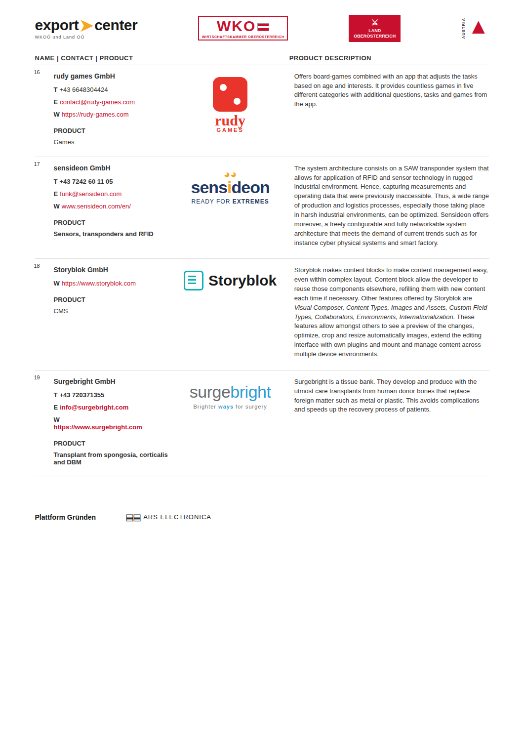export ➤ center
WKOÖ und Land OÖ
WKO
WIRTSCHAFTSKAMMER OBERÖSTERREICH
⚔ LAND
OBERÖSTERREICH
AUSTRIA ▲
NAME | CONTACT | PRODUCT
PRODUCT DESCRIPTION
16
rudy games GmbH
T+43 6648304424
Econtact@rudy-games.com
Whttps://rudy-games.com
PRODUCT
Games
rudy
GAMES
Offers board-games combined with an app that adjusts the tasks based on age and interests. It provides countless games in five different categories with additional questions, tasks and games from the app.
17
sensideon GmbH
T+43 7242 60 11 05
Efunk@sensideon.com
Wwww.sensideon.com/en/
PRODUCT
Sensors, transponders and RFID
◕◕
sensideon
READY FOR EXTREMES
The system architecture consists on a SAW transponder system that allows for application of RFID and sensor technology in rugged industrial environment. Hence, capturing measurements and operating data that were previously inaccessible. Thus, a wide range of production and logistics processes, especially those taking place in harsh industrial environments, can be optimized. Sensideon offers moreover, a freely configurable and fully networkable system architecture that meets the demand of current trends such as for instance cyber physical systems and smart factory.
18
Storyblok GmbH
Whttps://www.storyblok.com
PRODUCT
CMS
Storyblok
Storyblok makes content blocks to make content management easy, even within complex layout. Content block allow the developer to reuse those components elsewhere, refilling them with new content each time if necessary. Other features offered by Storyblok are Visual Composer, Content Types, Images and Assets, Custom Field Types, Collaborators, Environments, Internationalization. These features allow amongst others to see a preview of the changes, optimize, crop and resize automatically images, extend the editing interface with own plugins and mount and manage content across multiple device environments.
19
Surgebright GmbH
T+43 720371355
Einfo@surgebright.com
W
https://www.surgebright.com
PRODUCT
Transplant from spongosia, corticalis and DBM
surgebright
Brighter ways for surgery
Surgebright is a tissue bank. They develop and produce with the utmost care transplants from human donor bones that replace foreign matter such as metal or plastic. This avoids complications and speeds up the recovery process of patients.
Plattform Gründen
▤▤ARS ELECTRONICA